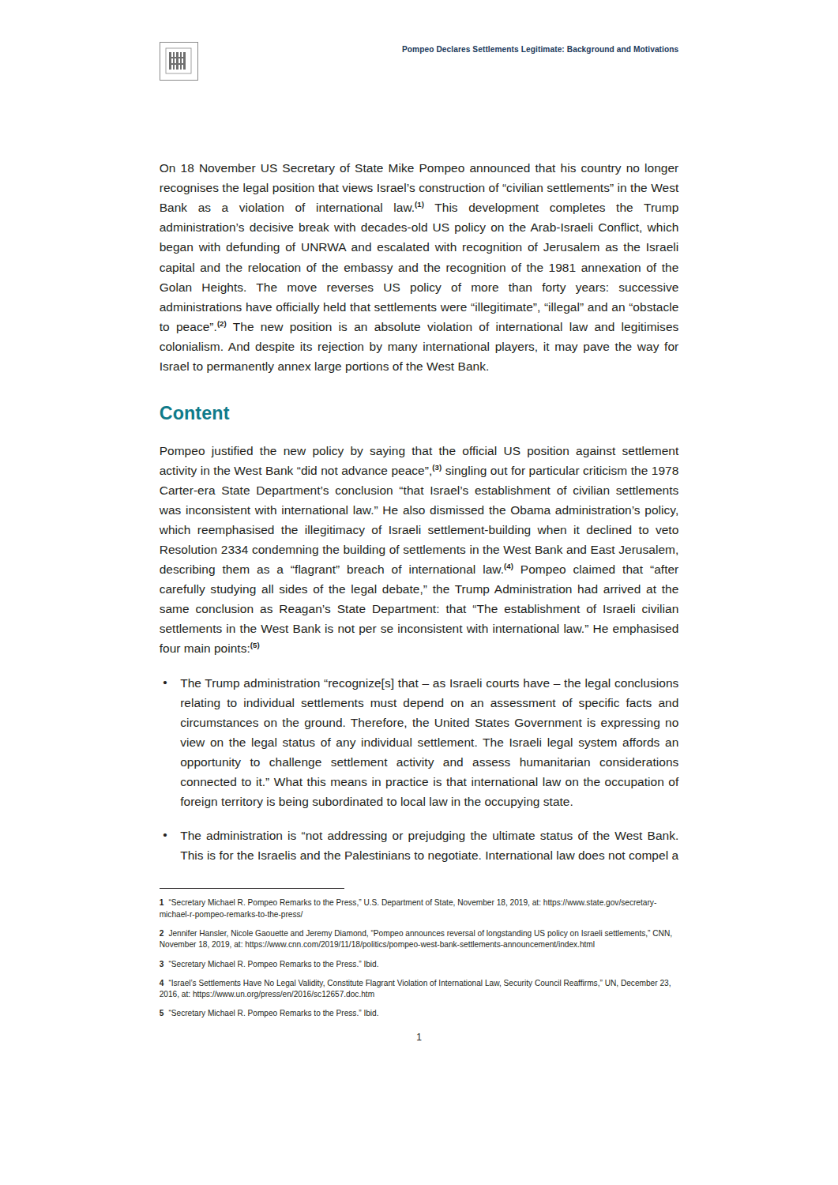Pompeo Declares Settlements Legitimate: Background and Motivations
On 18 November US Secretary of State Mike Pompeo announced that his country no longer recognises the legal position that views Israel’s construction of “civilian settlements” in the West Bank as a violation of international law.(1) This development completes the Trump administration’s decisive break with decades-old US policy on the Arab-Israeli Conflict, which began with defunding of UNRWA and escalated with recognition of Jerusalem as the Israeli capital and the relocation of the embassy and the recognition of the 1981 annexation of the Golan Heights. The move reverses US policy of more than forty years: successive administrations have officially held that settlements were “illegitimate”, “illegal” and an “obstacle to peace”.(2) The new position is an absolute violation of international law and legitimises colonialism. And despite its rejection by many international players, it may pave the way for Israel to permanently annex large portions of the West Bank.
Content
Pompeo justified the new policy by saying that the official US position against settlement activity in the West Bank “did not advance peace”,(3) singling out for particular criticism the 1978 Carter-era State Department’s conclusion “that Israel’s establishment of civilian settlements was inconsistent with international law.” He also dismissed the Obama administration’s policy, which reemphasised the illegitimacy of Israeli settlement-building when it declined to veto Resolution 2334 condemning the building of settlements in the West Bank and East Jerusalem, describing them as a “flagrant” breach of international law.(4) Pompeo claimed that “after carefully studying all sides of the legal debate,” the Trump Administration had arrived at the same conclusion as Reagan’s State Department: that “The establishment of Israeli civilian settlements in the West Bank is not per se inconsistent with international law.” He emphasised four main points:(5)
The Trump administration “recognize[s] that – as Israeli courts have – the legal conclusions relating to individual settlements must depend on an assessment of specific facts and circumstances on the ground. Therefore, the United States Government is expressing no view on the legal status of any individual settlement. The Israeli legal system affords an opportunity to challenge settlement activity and assess humanitarian considerations connected to it.” What this means in practice is that international law on the occupation of foreign territory is being subordinated to local law in the occupying state.
The administration is “not addressing or prejudging the ultimate status of the West Bank. This is for the Israelis and the Palestinians to negotiate. International law does not compel a
1“Secretary Michael R. Pompeo Remarks to the Press,” U.S. Department of State, November 18, 2019, at: https://www.state.gov/secretary-michael-r-pompeo-remarks-to-the-press/
2 Jennifer Hansler, Nicole Gaouette and Jeremy Diamond, “Pompeo announces reversal of longstanding US policy on Israeli settlements,” CNN, November 18, 2019, at: https://www.cnn.com/2019/11/18/politics/pompeo-west-bank-settlements-announcement/index.html
3“Secretary Michael R. Pompeo Remarks to the Press.” Ibid.
4“Israel’s Settlements Have No Legal Validity, Constitute Flagrant Violation of International Law, Security Council Reaffirms,” UN, December 23, 2016, at: https://www.un.org/press/en/2016/sc12657.doc.htm
5“Secretary Michael R. Pompeo Remarks to the Press.” Ibid.
1